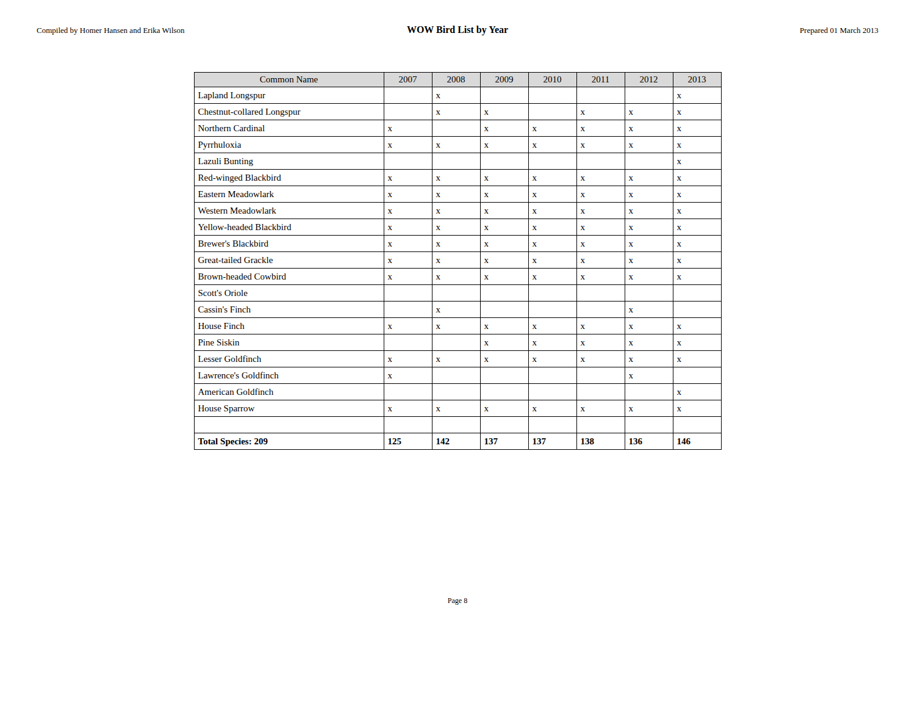Compiled by Homer Hansen and Erika Wilson
WOW Bird List by Year
Prepared 01 March 2013
| Common Name | 2007 | 2008 | 2009 | 2010 | 2011 | 2012 | 2013 |
| --- | --- | --- | --- | --- | --- | --- | --- |
| Lapland Longspur | | x | | | | | x |
| Chestnut-collared Longspur | | x | x | | x | x | x |
| Northern Cardinal | x | | x | x | x | x | x |
| Pyrrhuloxia | x | x | x | x | x | x | x |
| Lazuli Bunting | | | | | | | x |
| Red-winged Blackbird | x | x | x | x | x | x | x |
| Eastern Meadowlark | x | x | x | x | x | x | x |
| Western Meadowlark | x | x | x | x | x | x | x |
| Yellow-headed Blackbird | x | x | x | x | x | x | x |
| Brewer's Blackbird | x | x | x | x | x | x | x |
| Great-tailed Grackle | x | x | x | x | x | x | x |
| Brown-headed Cowbird | x | x | x | x | x | x | x |
| Scott's Oriole | | | | | | | |
| Cassin's Finch | | x | | | | x | |
| House Finch | x | x | x | x | x | x | x |
| Pine Siskin | | | x | x | x | x | x |
| Lesser Goldfinch | x | x | x | x | x | x | x |
| Lawrence's Goldfinch | x | | | | | x | |
| American Goldfinch | | | | | | | x |
| House Sparrow | x | x | x | x | x | x | x |
| Total Species: 209 | 125 | 142 | 137 | 137 | 138 | 136 | 146 |
Page 8